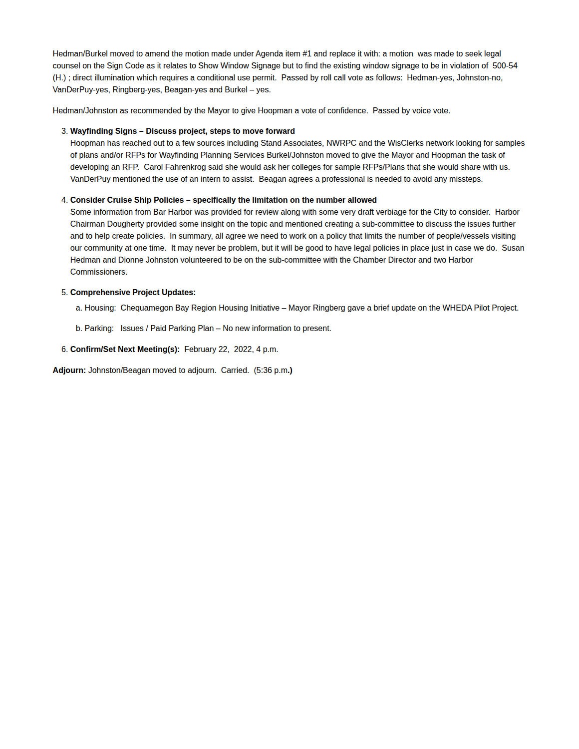Hedman/Burkel moved to amend the motion made under Agenda item #1 and replace it with: a motion was made to seek legal counsel on the Sign Code as it relates to Show Window Signage but to find the existing window signage to be in violation of 500-54 (H.) ; direct illumination which requires a conditional use permit. Passed by roll call vote as follows: Hedman-yes, Johnston-no, VanDerPuy-yes, Ringberg-yes, Beagan-yes and Burkel – yes.
Hedman/Johnston as recommended by the Mayor to give Hoopman a vote of confidence. Passed by voice vote.
Wayfinding Signs – Discuss project, steps to move forward Hoopman has reached out to a few sources including Stand Associates, NWRPC and the WisClerks network looking for samples of plans and/or RFPs for Wayfinding Planning Services Burkel/Johnston moved to give the Mayor and Hoopman the task of developing an RFP. Carol Fahrenkrog said she would ask her colleges for sample RFPs/Plans that she would share with us. VanDerPuy mentioned the use of an intern to assist. Beagan agrees a professional is needed to avoid any missteps.
Consider Cruise Ship Policies – specifically the limitation on the number allowed Some information from Bar Harbor was provided for review along with some very draft verbiage for the City to consider. Harbor Chairman Dougherty provided some insight on the topic and mentioned creating a sub-committee to discuss the issues further and to help create policies. In summary, all agree we need to work on a policy that limits the number of people/vessels visiting our community at one time. It may never be problem, but it will be good to have legal policies in place just in case we do. Susan Hedman and Dionne Johnston volunteered to be on the sub-committee with the Chamber Director and two Harbor Commissioners.
Comprehensive Project Updates:
Housing: Chequamegon Bay Region Housing Initiative – Mayor Ringberg gave a brief update on the WHEDA Pilot Project.
Parking: Issues / Paid Parking Plan – No new information to present.
Confirm/Set Next Meeting(s): February 22, 2022, 4 p.m.
Adjourn: Johnston/Beagan moved to adjourn. Carried. (5:36 p.m.)